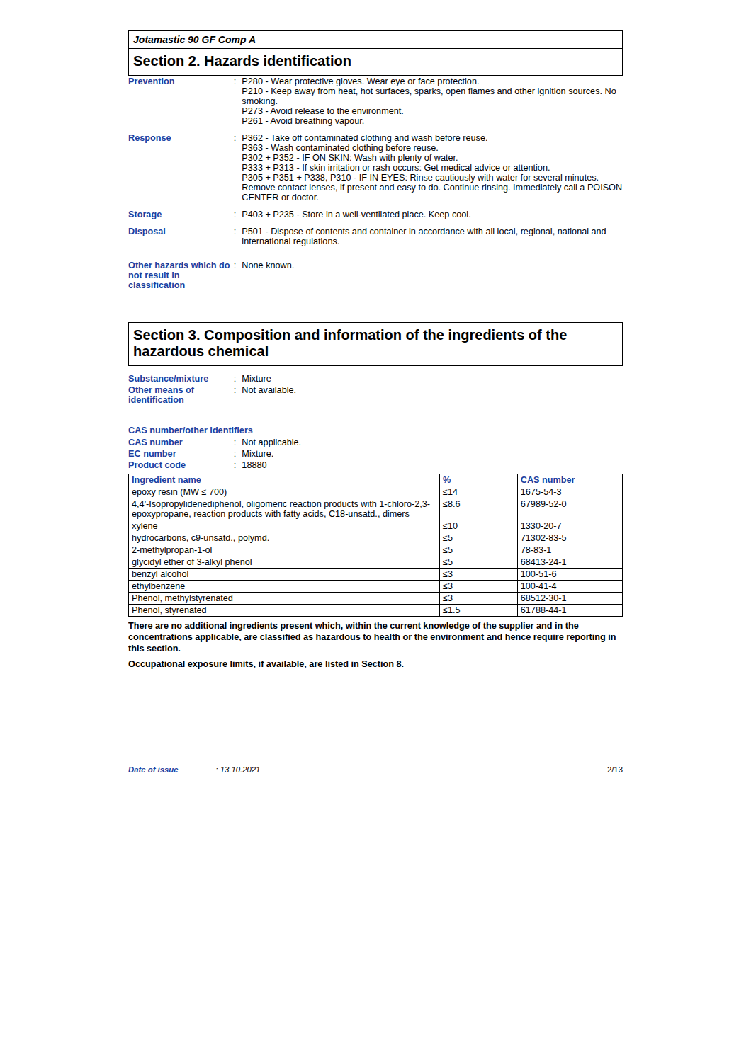Jotamastic 90 GF Comp A
Section 2. Hazards identification
| Prevention | : | P280 - Wear protective gloves. Wear eye or face protection. P210 - Keep away from heat, hot surfaces, sparks, open flames and other ignition sources. No smoking. P273 - Avoid release to the environment. P261 - Avoid breathing vapour. |
| Response | : | P362 - Take off contaminated clothing and wash before reuse. P363 - Wash contaminated clothing before reuse. P302 + P352 - IF ON SKIN: Wash with plenty of water. P333 + P313 - If skin irritation or rash occurs: Get medical advice or attention. P305 + P351 + P338, P310 - IF IN EYES: Rinse cautiously with water for several minutes. Remove contact lenses, if present and easy to do. Continue rinsing. Immediately call a POISON CENTER or doctor. |
| Storage | : | P403 + P235 - Store in a well-ventilated place. Keep cool. |
| Disposal | : | P501 - Dispose of contents and container in accordance with all local, regional, national and international regulations. |
| Other hazards which do not result in classification | : | None known. |
Section 3. Composition and information of the ingredients of the hazardous chemical
| Substance/mixture | : | Mixture |
| Other means of identification | : | Not available. |
CAS number/other identifiers
| CAS number | : | Not applicable. |
| EC number | : | Mixture. |
| Product code | : | 18880 |
| Ingredient name | % | CAS number |
| --- | --- | --- |
| epoxy resin (MW ≤ 700) | ≤14 | 1675-54-3 |
| 4,4'-Isopropylidenediphenol, oligomeric reaction products with 1-chloro-2,3-epoxypropane, reaction products with fatty acids, C18-unsatd., dimers | ≤8.6 | 67989-52-0 |
| xylene | ≤10 | 1330-20-7 |
| hydrocarbons, c9-unsatd., polymd. | ≤5 | 71302-83-5 |
| 2-methylpropan-1-ol | ≤5 | 78-83-1 |
| glycidyl ether of 3-alkyl phenol | ≤5 | 68413-24-1 |
| benzyl alcohol | ≤3 | 100-51-6 |
| ethylbenzene | ≤3 | 100-41-4 |
| Phenol, methylstyrenated | ≤3 | 68512-30-1 |
| Phenol, styrenated | ≤1.5 | 61788-44-1 |
There are no additional ingredients present which, within the current knowledge of the supplier and in the concentrations applicable, are classified as hazardous to health or the environment and hence require reporting in this section.
Occupational exposure limits, if available, are listed in Section 8.
Date of issue
: 13.10.2021
2/13